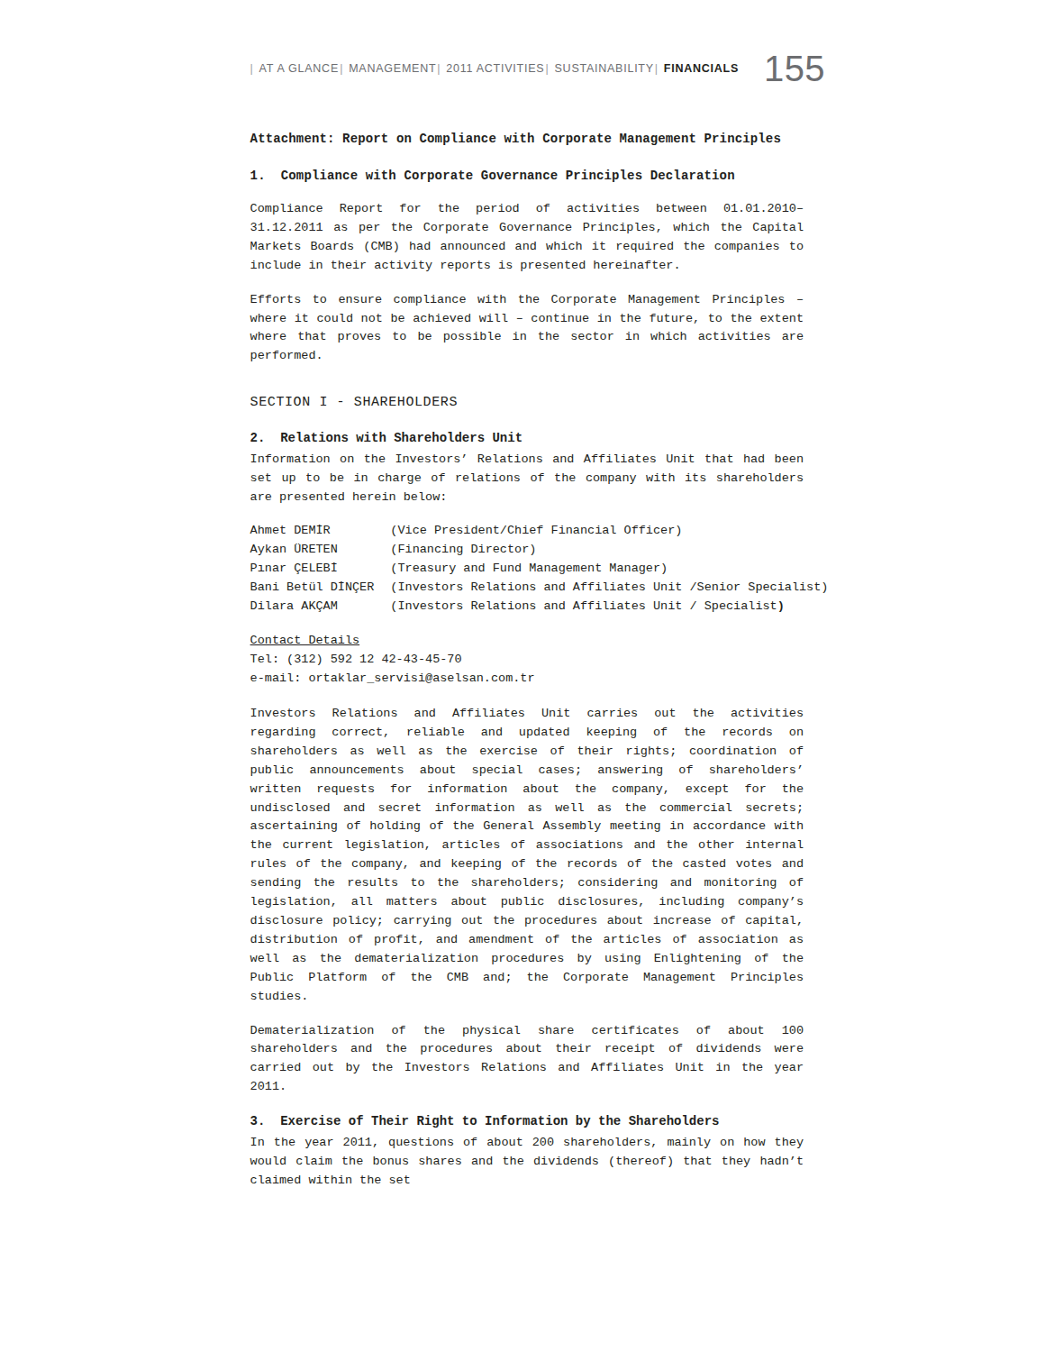|AT A GLANCE |MANAGEMENT |2011 ACTIVITIES |SUSTAINABILITY |FINANCIALS 155
Attachment: Report on Compliance with Corporate Management Principles
1. Compliance with Corporate Governance Principles Declaration
Compliance Report for the period of activities between 01.01.2010–31.12.2011 as per the Corporate Governance Principles, which the Capital Markets Boards (CMB) had announced and which it required the companies to include in their activity reports is presented hereinafter.
Efforts to ensure compliance with the Corporate Management Principles – where it could not be achieved will – continue in the future, to the extent where that proves to be possible in the sector in which activities are performed.
SECTION I - SHAREHOLDERS
2. Relations with Shareholders Unit
Information on the Investors’ Relations and Affiliates Unit that had been set up to be in charge of relations of the company with its shareholders are presented herein below:
| Ahmet DEMİR | (Vice President/Chief Financial Officer) |
| Aykan ÜRETEN | (Financing Director) |
| Pınar ÇELEBİ | (Treasury and Fund Management Manager) |
| Bani Betül DİNÇER | (Investors Relations and Affiliates Unit /Senior Specialist) |
| Dilara AKÇAM | (Investors Relations and Affiliates Unit / Specialist ) |
Contact Details
Tel: (312) 592 12 42-43-45-70
e-mail: ortaklar_servisi@aselsan.com.tr
Investors Relations and Affiliates Unit carries out the activities regarding correct, reliable and updated keeping of the records on shareholders as well as the exercise of their rights; coordination of public announcements about special cases; answering of shareholders’ written requests for information about the company, except for the undisclosed and secret information as well as the commercial secrets; ascertaining of holding of the General Assembly meeting in accordance with the current legislation, articles of associations and the other internal rules of the company, and keeping of the records of the casted votes and sending the results to the shareholders; considering and monitoring of legislation, all matters about public disclosures, including company’s disclosure policy; carrying out the procedures about increase of capital, distribution of profit, and amendment of the articles of association as well as the dematerialization procedures by using Enlightening of the Public Platform of the CMB and; the Corporate Management Principles studies.
Dematerialization of the physical share certificates of about 100 shareholders and the procedures about their receipt of dividends were carried out by the Investors Relations and Affiliates Unit in the year 2011.
3. Exercise of Their Right to Information by the Shareholders
In the year 2011, questions of about 200 shareholders, mainly on how they would claim the bonus shares and the dividends (thereof) that they hadn’t claimed within the set